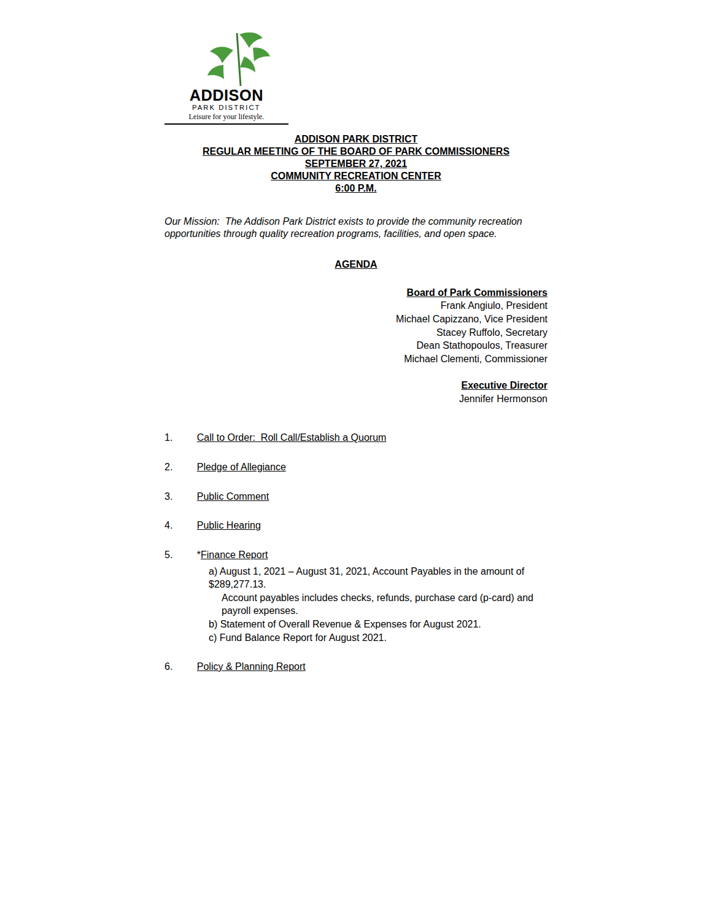ADDISON
PARK DISTRICT
Leisure for your lifestyle.
ADDISON PARK DISTRICT
REGULAR MEETING OF THE BOARD OF PARK COMMISSIONERS
SEPTEMBER 27, 2021
COMMUNITY RECREATION CENTER
6:00 P.M.
Our Mission: The Addison Park District exists to provide the community recreation opportunities through quality recreation programs, facilities, and open space.
AGENDA
Board of Park Commissioners
Frank Angiulo, President
Michael Capizzano, Vice President
Stacey Ruffolo, Secretary
Dean Stathopoulos, Treasurer
Michael Clementi, Commissioner
Executive Director
Jennifer Hermonson
Call to Order: Roll Call/Establish a Quorum
Pledge of Allegiance
Public Comment
Public Hearing
*Finance Report
a) August 1, 2021 – August 31, 2021, Account Payables in the amount of $289,277.13. Account payables includes checks, refunds, purchase card (p-card) and payroll expenses. b) Statement of Overall Revenue & Expenses for August 2021.
c) Fund Balance Report for August 2021.
Policy & Planning Report